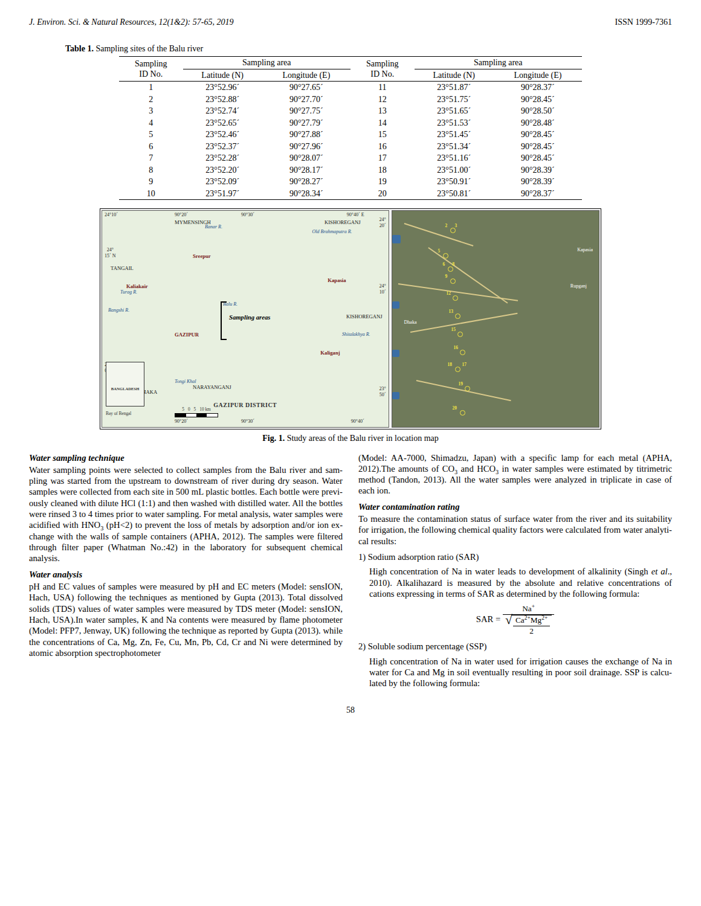J. Environ. Sci. & Natural Resources, 12(1&2): 57-65, 2019 ISSN 1999-7361
Table 1. Sampling sites of the Balu river
| Sampling ID No. | Sampling area | Sampling ID No. | Sampling area |
| --- | --- | --- | --- |
| Latitude (N) | Longitude (E) | Latitude (N) | Longitude (E) |
| 1 | 23°52.96´ | 90°27.65´ | 11 | 23°51.87´ | 90°28.37´ |
| 2 | 23°52.88´ | 90°27.70´ | 12 | 23°51.75´ | 90°28.45´ |
| 3 | 23°52.74´ | 90°27.75´ | 13 | 23°51.65´ | 90°28.50´ |
| 4 | 23°52.65´ | 90°27.79´ | 14 | 23°51.53´ | 90°28.48´ |
| 5 | 23°52.46´ | 90°27.88´ | 15 | 23°51.45´ | 90°28.45´ |
| 6 | 23°52.37´ | 90°27.96´ | 16 | 23°51.34´ | 90°28.45´ |
| 7 | 23°52.28´ | 90°28.07´ | 17 | 23°51.16´ | 90°28.45´ |
| 8 | 23°52.20´ | 90°28.17´ | 18 | 23°51.00´ | 90°28.39´ |
| 9 | 23°52.09´ | 90°28.27´ | 19 | 23°50.91´ | 90°28.39´ |
| 10 | 23°51.97´ | 90°28.34´ | 20 | 23°50.81´ | 90°28.37´ |
24°10´ 90°20´ 90°30´ 90°40´ E 24°
20´ 24°
15´ N 24°
10´ 24°
00´ 23°
50´ 90°20´ 90°30´ 90°40´ MYMENSINGH KISHOREGANJ TANGAIL KISHOREGANJ NARAYANGANJ DHAKA Banar R. Old Brahmaputra R. Turag R. Bangshi R. Balu R. Shitalakhya R. Tongi Khal Sreepur Kapasia Kaliakair GAZIPUR Kaliganj Sampling areas
BANGLADESH
GAZIPUR DISTRICT
50510 km
Bay of Bengal
2 3 5 6 8 9 12 13 15 16 18 17 19 20 Dhaka Rupganj Kapasia
Fig. 1. Study areas of the Balu river in location map
Water sampling technique
Water sampling points were selected to collect samples from the Balu river and sampling was started from the upstream to downstream of river during dry season. Water samples were collected from each site in 500 mL plastic bottles. Each bottle were previously cleaned with dilute HCl (1:1) and then washed with distilled water. All the bottles were rinsed 3 to 4 times prior to water sampling. For metal analysis, water samples were acidified with HNO3 (pH<2) to prevent the loss of metals by adsorption and/or ion exchange with the walls of sample containers (APHA, 2012). The samples were filtered through filter paper (Whatman No.:42) in the laboratory for subsequent chemical analysis.
Water analysis
pH and EC values of samples were measured by pH and EC meters (Model: sensION, Hach, USA) following the techniques as mentioned by Gupta (2013). Total dissolved solids (TDS) values of water samples were measured by TDS meter (Model: sensION, Hach, USA).In water samples, K and Na contents were measured by flame photometer (Model: PFP7, Jenway, UK) following the technique as reported by Gupta (2013). while the concentrations of Ca, Mg, Zn, Fe, Cu, Mn, Pb, Cd, Cr and Ni were determined by atomic absorption spectrophotometer
(Model: AA-7000, Shimadzu, Japan) with a specific lamp for each metal (APHA, 2012).The amounts of CO3 and HCO3 in water samples were estimated by titrimetric method (Tandon, 2013). All the water samples were analyzed in triplicate in case of each ion.
Water contamination rating
To measure the contamination status of surface water from the river and its suitability for irrigation, the following chemical quality factors were calculated from water analytical results:
1) Sodium adsorption ratio (SAR)
High concentration of Na in water leads to development of alkalinity (Singh et al., 2010). Alkalihazard is measured by the absolute and relative concentrations of cations expressing in terms of SAR as determined by the following formula:
SAR = Na+ Ca2+Mg2+ 2
2) Soluble sodium percentage (SSP)
High concentration of Na in water used for irrigation causes the exchange of Na in water for Ca and Mg in soil eventually resulting in poor soil drainage. SSP is calculated by the following formula:
58